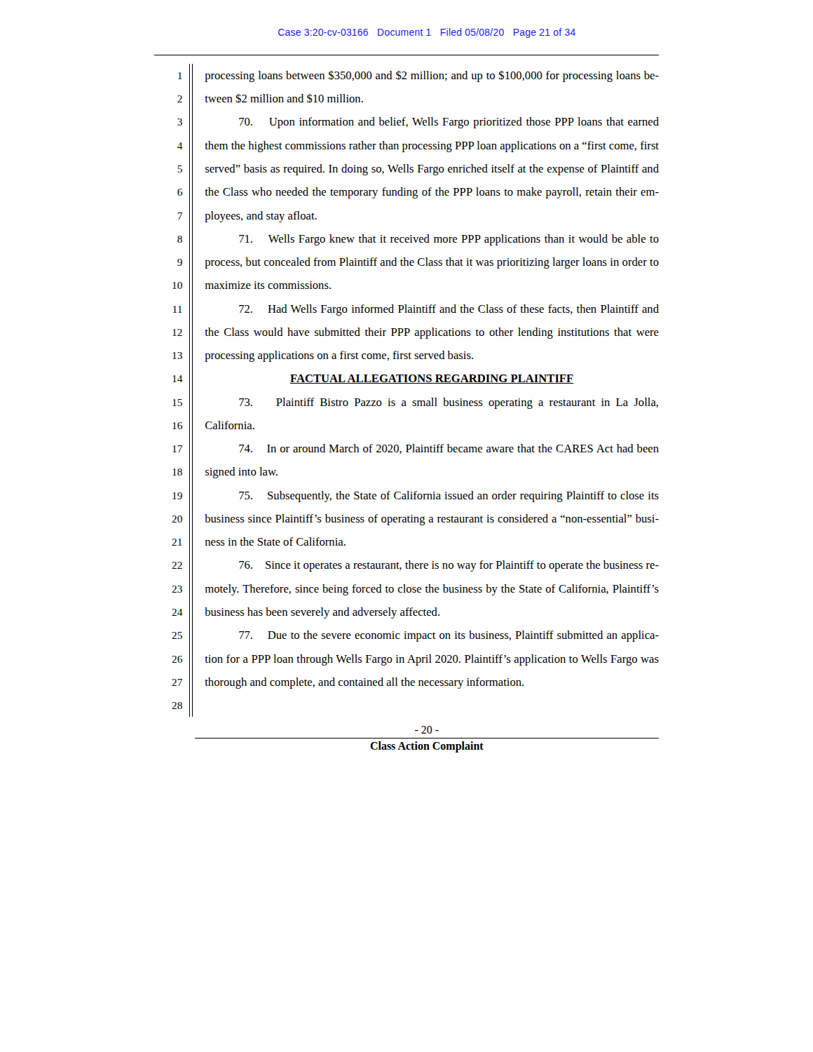Case 3:20-cv-03166 Document 1 Filed 05/08/20 Page 21 of 34
1
2
3
4
5
6
7
8
9
10
11
12
13
14
15
16
17
18
19
20
21
22
23
24
25
26
27
28
processing loans between $350,000 and $2 million; and up to $100,000 for processing loans between $2 million and $10 million.
70. Upon information and belief, Wells Fargo prioritized those PPP loans that earned them the highest commissions rather than processing PPP loan applications on a “first come, first served” basis as required. In doing so, Wells Fargo enriched itself at the expense of Plaintiff and the Class who needed the temporary funding of the PPP loans to make payroll, retain their employees, and stay afloat.
71. Wells Fargo knew that it received more PPP applications than it would be able to process, but concealed from Plaintiff and the Class that it was prioritizing larger loans in order to maximize its commissions.
72. Had Wells Fargo informed Plaintiff and the Class of these facts, then Plaintiff and the Class would have submitted their PPP applications to other lending institutions that were processing applications on a first come, first served basis.
FACTUAL ALLEGATIONS REGARDING PLAINTIFF
73. Plaintiff Bistro Pazzo is a small business operating a restaurant in La Jolla, California.
74. In or around March of 2020, Plaintiff became aware that the CARES Act had been signed into law.
75. Subsequently, the State of California issued an order requiring Plaintiff to close its business since Plaintiff’s business of operating a restaurant is considered a “non-essential” business in the State of California.
76. Since it operates a restaurant, there is no way for Plaintiff to operate the business remotely. Therefore, since being forced to close the business by the State of California, Plaintiff’s business has been severely and adversely affected.
77. Due to the severe economic impact on its business, Plaintiff submitted an application for a PPP loan through Wells Fargo in April 2020. Plaintiff’s application to Wells Fargo was thorough and complete, and contained all the necessary information.
- 20 - Class Action Complaint